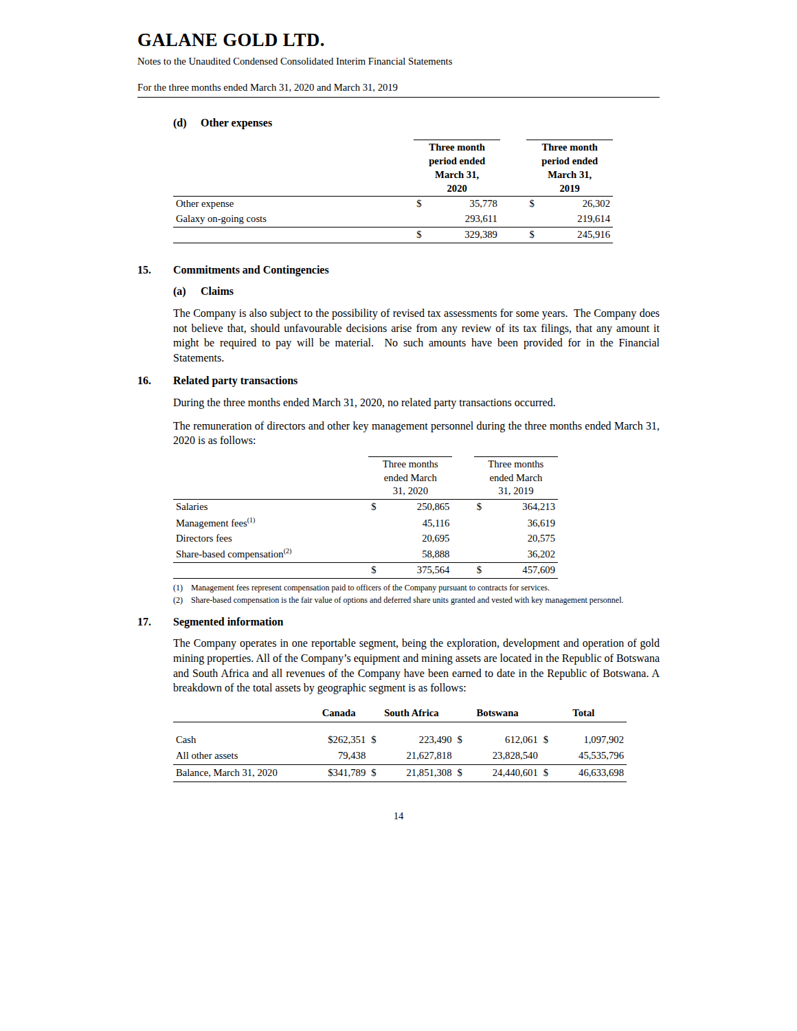GALANE GOLD LTD.
Notes to the Unaudited Condensed Consolidated Interim Financial Statements
For the three months ended March 31, 2020 and March 31, 2019
(d)
Other expenses
| | | Three month period ended March 31, 2020 | | Three month period ended March 31, 2019 |
| --- | --- | --- | --- | --- |
| Other expense | | $ | 35,778 | | $ | 26,302 |
| Galaxy on-going costs | | | 293,611 | | | 219,614 |
| | | $ | 329,389 | | $ | 245,916 |
15.
Commitments and Contingencies
(a)
Claims
The Company is also subject to the possibility of revised tax assessments for some years. The Company does not believe that, should unfavourable decisions arise from any review of its tax filings, that any amount it might be required to pay will be material. No such amounts have been provided for in the Financial Statements.
16.
Related party transactions
During the three months ended March 31, 2020, no related party transactions occurred.
The remuneration of directors and other key management personnel during the three months ended March 31, 2020 is as follows:
| | | Three months ended March 31, 2020 | | Three months ended March 31, 2019 |
| --- | --- | --- | --- | --- |
| Salaries | | $ | 250,865 | | $ | 364,213 |
| Management fees (1) | | | 45,116 | | | 36,619 |
| Directors fees | | | 20,695 | | | 20,575 |
| Share-based compensation (2) | | | 58,888 | | | 36,202 |
| | | $ | 375,564 | | $ | 457,609 |
(1)
Management fees represent compensation paid to officers of the Company pursuant to contracts for services.
(2)
Share-based compensation is the fair value of options and deferred share units granted and vested with key management personnel.
17.
Segmented information
The Company operates in one reportable segment, being the exploration, development and operation of gold mining properties. All of the Company’s equipment and mining assets are located in the Republic of Botswana and South Africa and all revenues of the Company have been earned to date in the Republic of Botswana. A breakdown of the total assets by geographic segment is as follows:
| | Canada | South Africa | Botswana | Total |
| --- | --- | --- | --- | --- |
| Cash | $262,351 | $ | 223,490 | $ | 612,061 | $ | 1,097,902 |
| All other assets | 79,438 | | 21,627,818 | | 23,828,540 | | 45,535,796 |
| Balance, March 31, 2020 | $341,789 | $ | 21,851,308 | $ | 24,440,601 | $ | 46,633,698 |
14